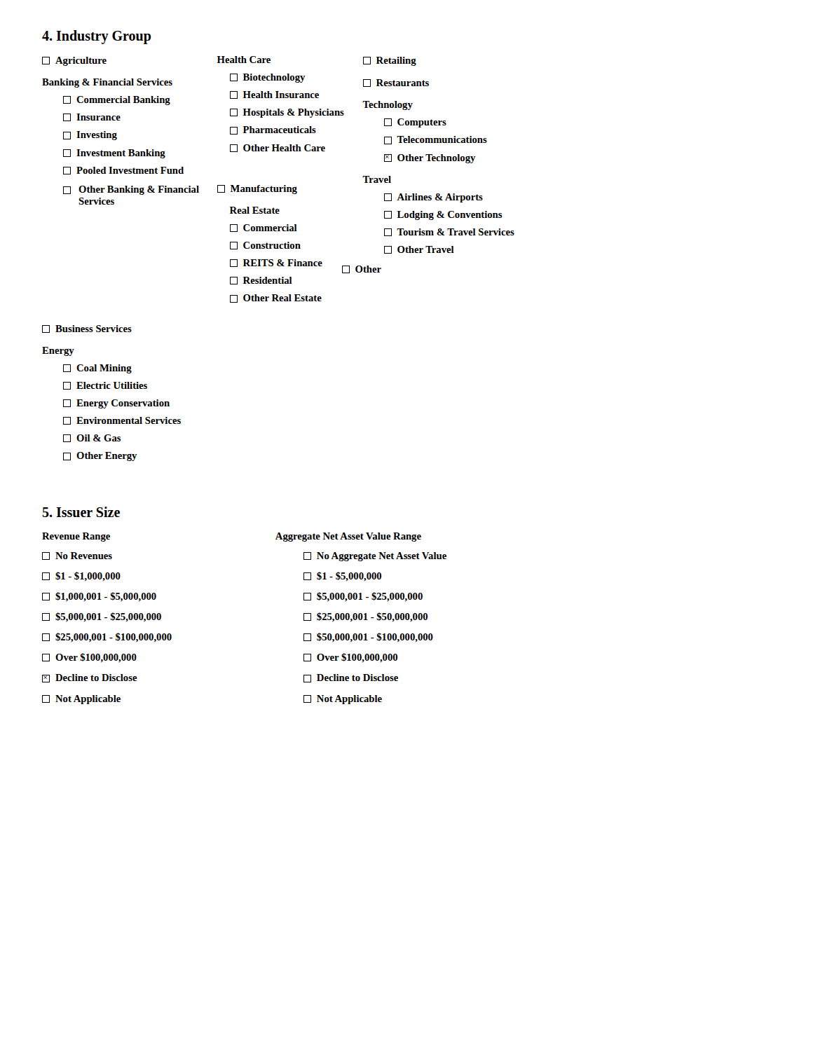4. Industry Group
| Agriculture Banking & Financial Services Commercial Banking Insurance Investing Investment Banking Pooled Investment Fund Other Banking & Financial Services | Health Care Biotechnology Health Insurance Hospitals & Physicians Pharmaceuticals Other Health Care Manufacturing Real Estate Commercial Construction REITS & Finance Residential Other Real Estate | Retailing Restaurants Technology Computers Telecommunications Other Technology Travel Airlines & Airports Lodging & Conventions Tourism & Travel Services Other Travel Other | |
Business Services
Energy
Coal Mining
Electric Utilities
Energy Conservation
Environmental Services
Oil & Gas
Other Energy
5. Issuer Size
| Revenue Range | Aggregate Net Asset Value Range |
| No Revenues $1 - $1,000,000 $1,000,001 - $5,000,000 $5,000,001 - $25,000,000 $25,000,001 - $100,000,000 Over $100,000,000 Decline to Disclose Not Applicable | No Aggregate Net Asset Value $1 - $5,000,000 $5,000,001 - $25,000,000 $25,000,001 - $50,000,000 $50,000,001 - $100,000,000 Over $100,000,000 Decline to Disclose Not Applicable |